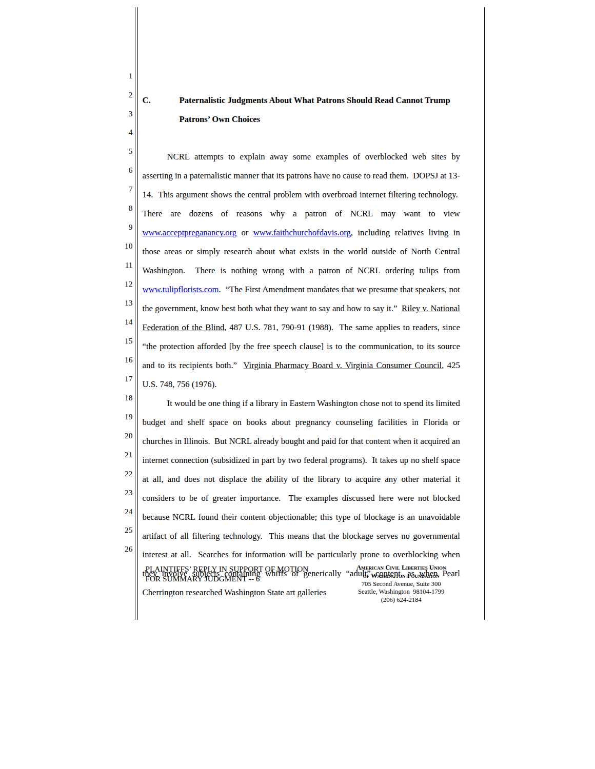1
2
3
4
5
6
7
8
9
10
11
12
13
14
15
16
17
18
19
20
21
22
23
24
25
26
C. Paternalistic Judgments About What Patrons Should Read Cannot Trump Patrons’ Own Choices
NCRL attempts to explain away some examples of overblocked web sites by asserting in a paternalistic manner that its patrons have no cause to read them. DOPSJ at 13-14. This argument shows the central problem with overbroad internet filtering technology. There are dozens of reasons why a patron of NCRL may want to view www.acceptpreganancy.org or www.faithchurchofdavis.org, including relatives living in those areas or simply research about what exists in the world outside of North Central Washington. There is nothing wrong with a patron of NCRL ordering tulips from www.tulipflorists.com. “The First Amendment mandates that we presume that speakers, not the government, know best both what they want to say and how to say it.” Riley v. National Federation of the Blind, 487 U.S. 781, 790-91 (1988). The same applies to readers, since “the protection afforded [by the free speech clause] is to the communication, to its source and to its recipients both.” Virginia Pharmacy Board v. Virginia Consumer Council, 425 U.S. 748, 756 (1976).
It would be one thing if a library in Eastern Washington chose not to spend its limited budget and shelf space on books about pregnancy counseling facilities in Florida or churches in Illinois. But NCRL already bought and paid for that content when it acquired an internet connection (subsidized in part by two federal programs). It takes up no shelf space at all, and does not displace the ability of the library to acquire any other material it considers to be of greater importance. The examples discussed here were not blocked because NCRL found their content objectionable; this type of blockage is an unavoidable artifact of all filtering technology. This means that the blockage serves no governmental interest at all. Searches for information will be particularly prone to overblocking when they involve subjects containing whiffs of generically “adult” content, as when Pearl Cherrington researched Washington State art galleries
| PLAINTIFFS’ REPLY IN SUPPORT OF MOTION FOR SUMMARY JUDGMENT -- 6 | American Civil Liberties Union of Washington Foundation 705 Second Avenue, Suite 300 Seattle, Washington 98104-1799 (206) 624-2184 |